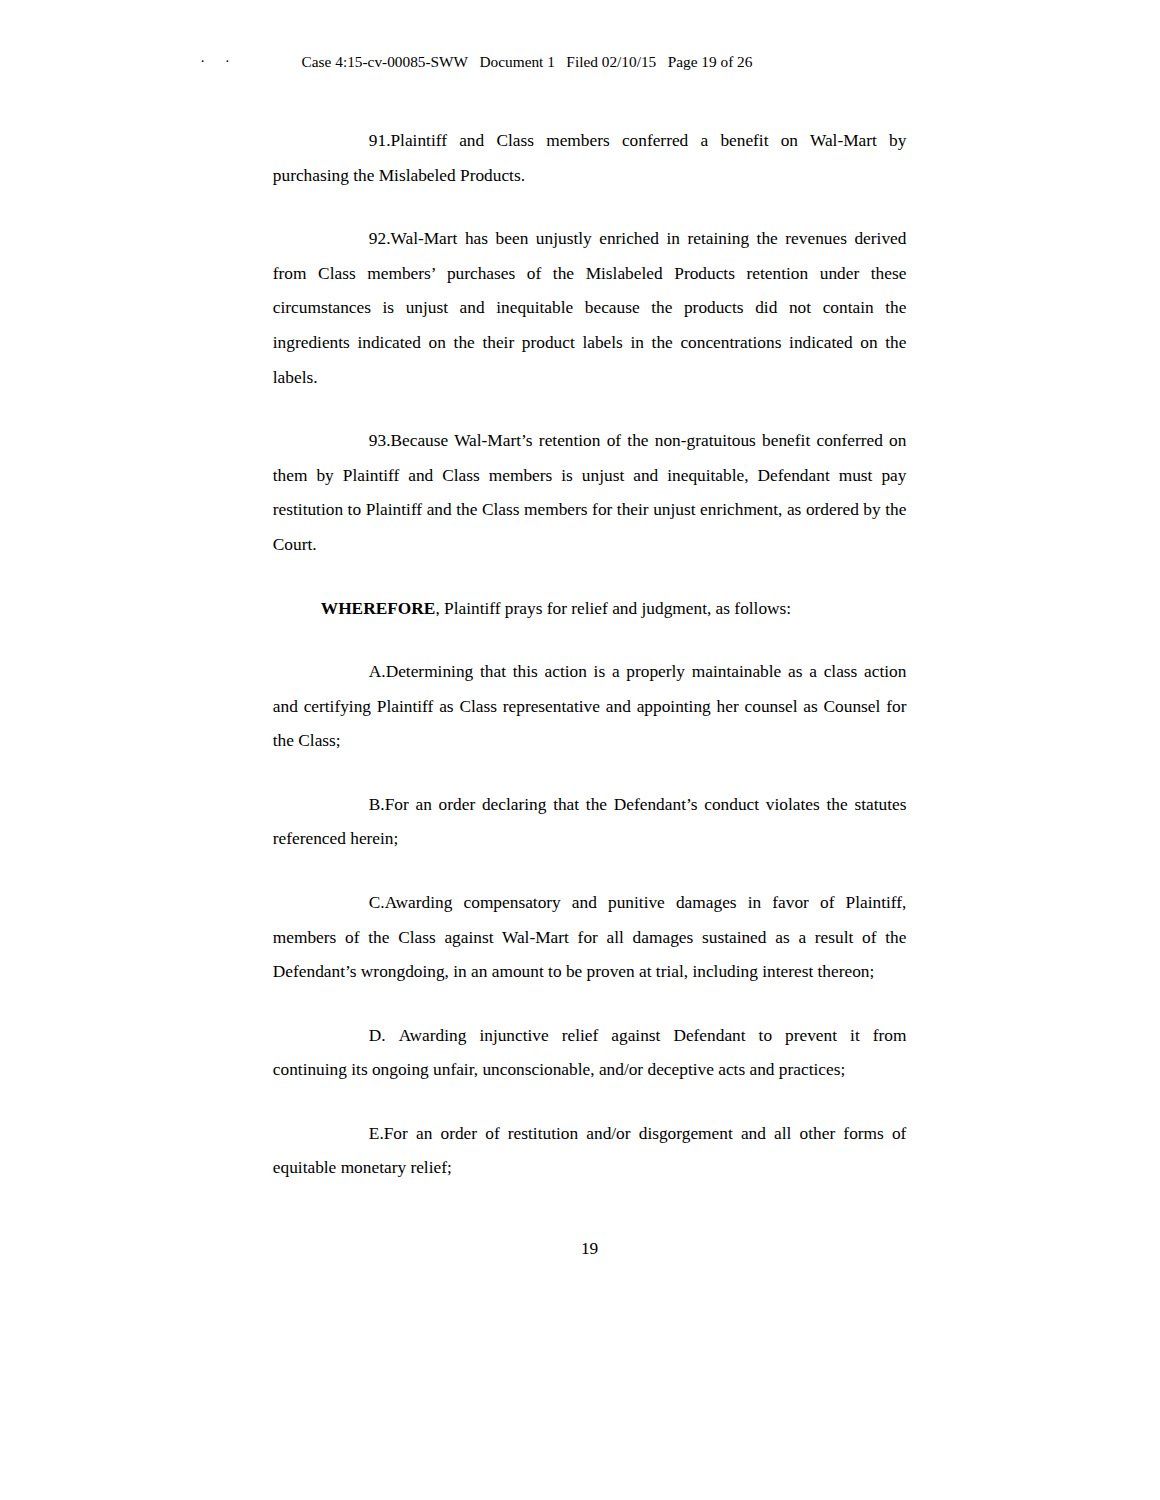..
Case 4:15-cv-00085-SWW Document 1 Filed 02/10/15 Page 19 of 26
91. Plaintiff and Class members conferred a benefit on Wal-Mart by purchasing the Mislabeled Products.
92. Wal-Mart has been unjustly enriched in retaining the revenues derived from Class members’ purchases of the Mislabeled Products retention under these circumstances is unjust and inequitable because the products did not contain the ingredients indicated on the their product labels in the concentrations indicated on the labels.
93. Because Wal-Mart’s retention of the non-gratuitous benefit conferred on them by Plaintiff and Class members is unjust and inequitable, Defendant must pay restitution to Plaintiff and the Class members for their unjust enrichment, as ordered by the Court.
WHEREFORE, Plaintiff prays for relief and judgment, as follows:
A. Determining that this action is a properly maintainable as a class action and certifying Plaintiff as Class representative and appointing her counsel as Counsel for the Class;
B. For an order declaring that the Defendant’s conduct violates the statutes referenced herein;
C. Awarding compensatory and punitive damages in favor of Plaintiff, members of the Class against Wal-Mart for all damages sustained as a result of the Defendant’s wrongdoing, in an amount to be proven at trial, including interest thereon;
D. Awarding injunctive relief against Defendant to prevent it from continuing its ongoing unfair, unconscionable, and/or deceptive acts and practices;
E. For an order of restitution and/or disgorgement and all other forms of equitable monetary relief;
19